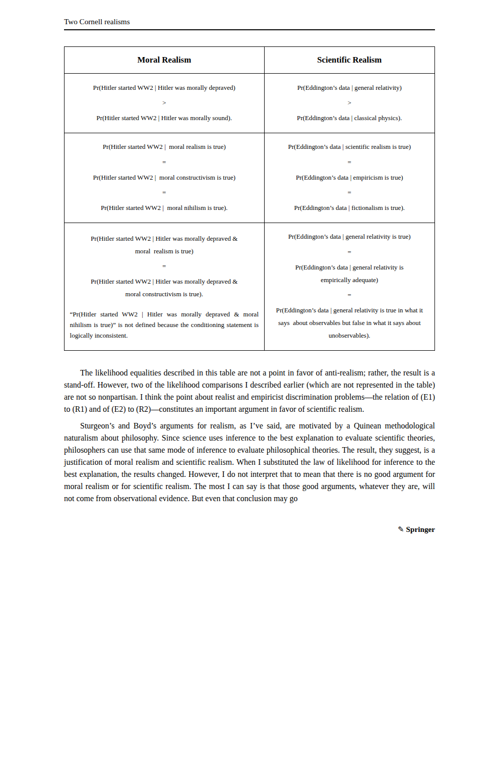Two Cornell realisms
| Moral Realism | Scientific Realism |
| --- | --- |
| Pr(Hitler started WW2 / Hitler was morally depraved) > Pr(Hitler started WW2 / Hitler was morally sound). | Pr(Eddington’s data / general relativity) > Pr(Eddington’s data / classical physics). |
| Pr(Hitler started WW2 / moral realism is true) = Pr(Hitler started WW2 / moral constructivism is true) = Pr(Hitler started WW2 / moral nihilism is true). | Pr(Eddington’s data / scientific realism is true) = Pr(Eddington’s data / empiricism is true) = Pr(Eddington’s data / fictionalism is true). |
| Pr(Hitler started WW2 / Hitler was morally depraved & moral realism is true) = Pr(Hitler started WW2 / Hitler was morally depraved & moral constructivism is true). “Pr(Hitler started WW2 / Hitler was morally depraved & moral nihilism is true)” is not defined because the conditioning statement is logically inconsistent. | Pr(Eddington’s data / general relativity is true) = Pr(Eddington’s data / general relativity is empirically adequate) = Pr(Eddington’s data / general relativity is true in what it says about observables but false in what it says about unobservables). |
The likelihood equalities described in this table are not a point in favor of anti-realism; rather, the result is a stand-off. However, two of the likelihood comparisons I described earlier (which are not represented in the table) are not so nonpartisan. I think the point about realist and empiricist discrimination problems—the relation of (E1) to (R1) and of (E2) to (R2)—constitutes an important argument in favor of scientific realism.
Sturgeon’s and Boyd’s arguments for realism, as I’ve said, are motivated by a Quinean methodological naturalism about philosophy. Since science uses inference to the best explanation to evaluate scientific theories, philosophers can use that same mode of inference to evaluate philosophical theories. The result, they suggest, is a justification of moral realism and scientific realism. When I substituted the law of likelihood for inference to the best explanation, the results changed. However, I do not interpret that to mean that there is no good argument for moral realism or for scientific realism. The most I can say is that those good arguments, whatever they are, will not come from observational evidence. But even that conclusion may go
✎ Springer